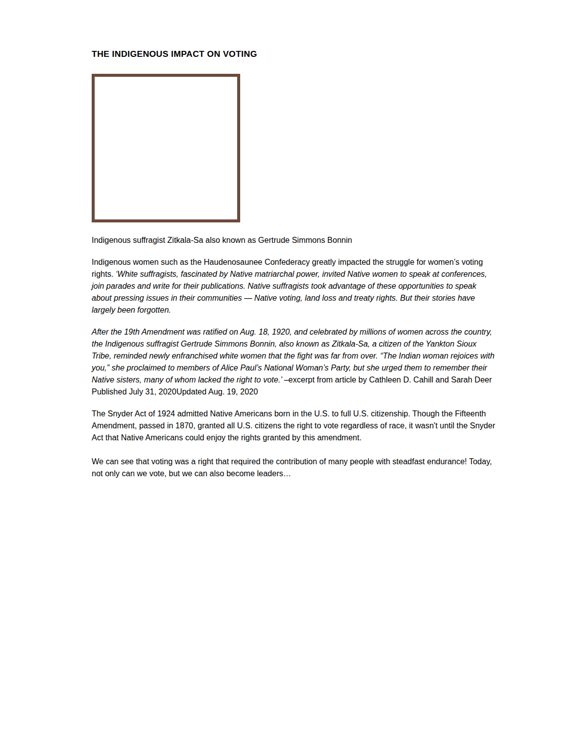The Indigenous Impact on Voting
Indigenous suffragist Zitkala-Sa also known as Gertrude Simmons Bonnin
Indigenous women such as the Haudenosaunee Confederacy greatly impacted the struggle for women’s voting rights. ‘White suffragists, fascinated by Native matriarchal power, invited Native women to speak at conferences, join parades and write for their publications. Native suffragists took advantage of these opportunities to speak about pressing issues in their communities — Native voting, land loss and treaty rights. But their stories have largely been forgotten.
After the 19th Amendment was ratified on Aug. 18, 1920, and celebrated by millions of women across the country, the Indigenous suffragist Gertrude Simmons Bonnin, also known as Zitkala-Sa, a citizen of the Yankton Sioux Tribe, reminded newly enfranchised white women that the fight was far from over. “The Indian woman rejoices with you,” she proclaimed to members of Alice Paul’s National Woman’s Party, but she urged them to remember their Native sisters, many of whom lacked the right to vote.’ –excerpt from article by Cathleen D. Cahill and Sarah Deer Published July 31, 2020Updated Aug. 19, 2020
The Snyder Act of 1924 admitted Native Americans born in the U.S. to full U.S. citizenship. Though the Fifteenth Amendment, passed in 1870, granted all U.S. citizens the right to vote regardless of race, it wasn't until the Snyder Act that Native Americans could enjoy the rights granted by this amendment.
We can see that voting was a right that required the contribution of many people with steadfast endurance! Today, not only can we vote, but we can also become leaders…